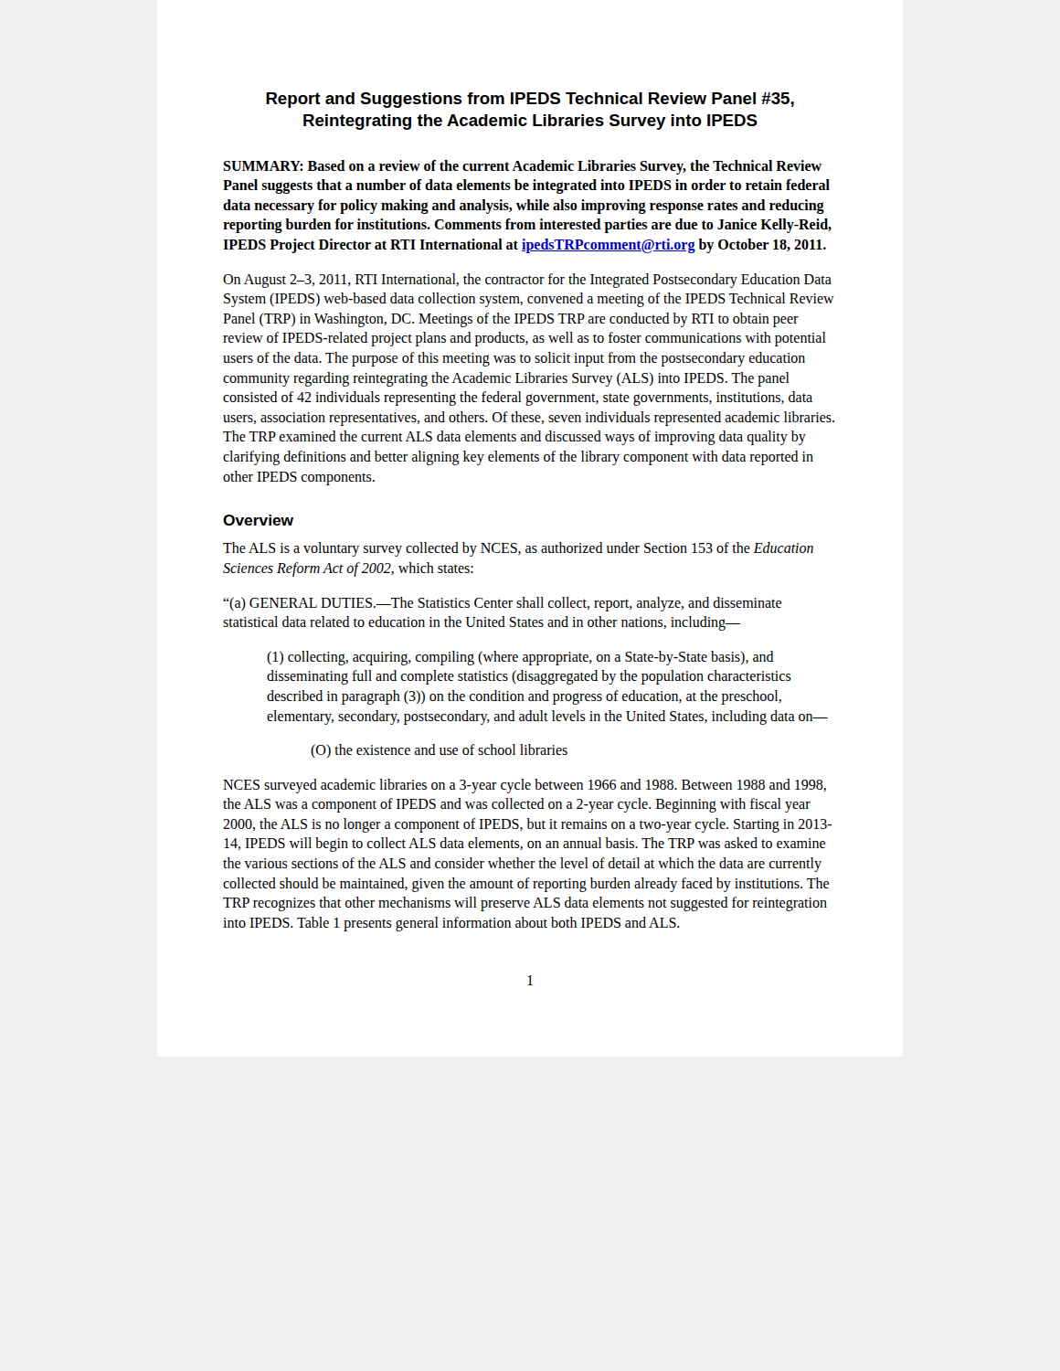Report and Suggestions from IPEDS Technical Review Panel #35,
Reintegrating the Academic Libraries Survey into IPEDS
SUMMARY: Based on a review of the current Academic Libraries Survey, the Technical Review Panel suggests that a number of data elements be integrated into IPEDS in order to retain federal data necessary for policy making and analysis, while also improving response rates and reducing reporting burden for institutions. Comments from interested parties are due to Janice Kelly-Reid, IPEDS Project Director at RTI International at ipedsTRPcomment@rti.org by October 18, 2011.
On August 2–3, 2011, RTI International, the contractor for the Integrated Postsecondary Education Data System (IPEDS) web-based data collection system, convened a meeting of the IPEDS Technical Review Panel (TRP) in Washington, DC. Meetings of the IPEDS TRP are conducted by RTI to obtain peer review of IPEDS-related project plans and products, as well as to foster communications with potential users of the data. The purpose of this meeting was to solicit input from the postsecondary education community regarding reintegrating the Academic Libraries Survey (ALS) into IPEDS. The panel consisted of 42 individuals representing the federal government, state governments, institutions, data users, association representatives, and others. Of these, seven individuals represented academic libraries. The TRP examined the current ALS data elements and discussed ways of improving data quality by clarifying definitions and better aligning key elements of the library component with data reported in other IPEDS components.
Overview
The ALS is a voluntary survey collected by NCES, as authorized under Section 153 of the Education Sciences Reform Act of 2002, which states:
“(a) GENERAL DUTIES.—The Statistics Center shall collect, report, analyze, and disseminate statistical data related to education in the United States and in other nations, including—
(1) collecting, acquiring, compiling (where appropriate, on a State-by-State basis), and disseminating full and complete statistics (disaggregated by the population characteristics described in paragraph (3)) on the condition and progress of education, at the preschool, elementary, secondary, postsecondary, and adult levels in the United States, including data on—
(O) the existence and use of school libraries
NCES surveyed academic libraries on a 3-year cycle between 1966 and 1988. Between 1988 and 1998, the ALS was a component of IPEDS and was collected on a 2-year cycle. Beginning with fiscal year 2000, the ALS is no longer a component of IPEDS, but it remains on a two-year cycle. Starting in 2013-14, IPEDS will begin to collect ALS data elements, on an annual basis. The TRP was asked to examine the various sections of the ALS and consider whether the level of detail at which the data are currently collected should be maintained, given the amount of reporting burden already faced by institutions. The TRP recognizes that other mechanisms will preserve ALS data elements not suggested for reintegration into IPEDS. Table 1 presents general information about both IPEDS and ALS.
1